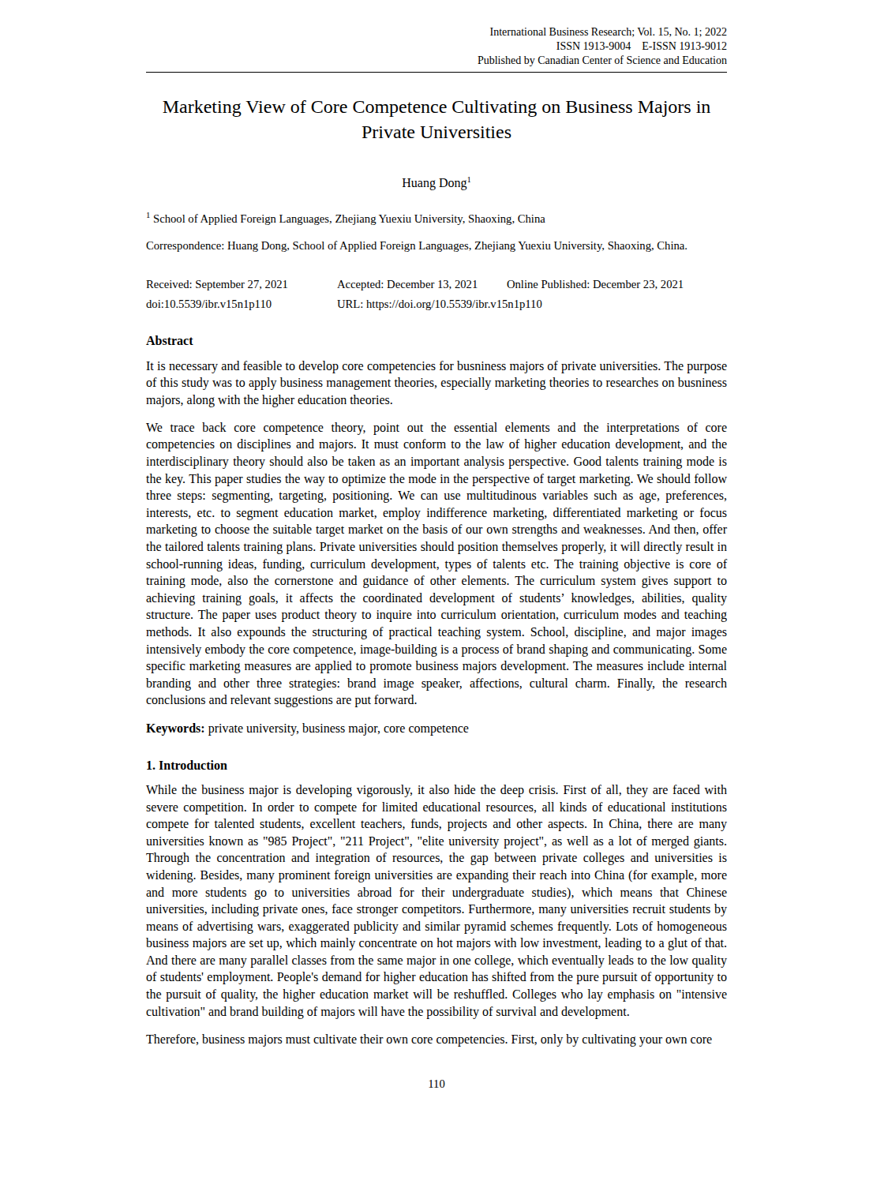International Business Research; Vol. 15, No. 1; 2022
ISSN 1913-9004 E-ISSN 1913-9012
Published by Canadian Center of Science and Education
Marketing View of Core Competence Cultivating on Business Majors in Private Universities
Huang Dong1
1 School of Applied Foreign Languages, Zhejiang Yuexiu University, Shaoxing, China
Correspondence: Huang Dong, School of Applied Foreign Languages, Zhejiang Yuexiu University, Shaoxing, China.
Received: September 27, 2021 Accepted: December 13, 2021 Online Published: December 23, 2021
doi:10.5539/ibr.v15n1p110 URL: https://doi.org/10.5539/ibr.v15n1p110
Abstract
It is necessary and feasible to develop core competencies for busniness majors of private universities. The purpose of this study was to apply business management theories, especially marketing theories to researches on busniness majors, along with the higher education theories.
We trace back core competence theory, point out the essential elements and the interpretations of core competencies on disciplines and majors. It must conform to the law of higher education development, and the interdisciplinary theory should also be taken as an important analysis perspective. Good talents training mode is the key. This paper studies the way to optimize the mode in the perspective of target marketing. We should follow three steps: segmenting, targeting, positioning. We can use multitudinous variables such as age, preferences, interests, etc. to segment education market, employ indifference marketing, differentiated marketing or focus marketing to choose the suitable target market on the basis of our own strengths and weaknesses. And then, offer the tailored talents training plans. Private universities should position themselves properly, it will directly result in school-running ideas, funding, curriculum development, types of talents etc. The training objective is core of training mode, also the cornerstone and guidance of other elements. The curriculum system gives support to achieving training goals, it affects the coordinated development of students’ knowledges, abilities, quality structure. The paper uses product theory to inquire into curriculum orientation, curriculum modes and teaching methods. It also expounds the structuring of practical teaching system. School, discipline, and major images intensively embody the core competence, image-building is a process of brand shaping and communicating. Some specific marketing measures are applied to promote business majors development. The measures include internal branding and other three strategies: brand image speaker, affections, cultural charm. Finally, the research conclusions and relevant suggestions are put forward.
Keywords: private university, business major, core competence
1. Introduction
While the business major is developing vigorously, it also hide the deep crisis. First of all, they are faced with severe competition. In order to compete for limited educational resources, all kinds of educational institutions compete for talented students, excellent teachers, funds, projects and other aspects. In China, there are many universities known as "985 Project", "211 Project", "elite university project", as well as a lot of merged giants. Through the concentration and integration of resources, the gap between private colleges and universities is widening. Besides, many prominent foreign universities are expanding their reach into China (for example, more and more students go to universities abroad for their undergraduate studies), which means that Chinese universities, including private ones, face stronger competitors. Furthermore, many universities recruit students by means of advertising wars, exaggerated publicity and similar pyramid schemes frequently. Lots of homogeneous business majors are set up, which mainly concentrate on hot majors with low investment, leading to a glut of that. And there are many parallel classes from the same major in one college, which eventually leads to the low quality of students' employment. People's demand for higher education has shifted from the pure pursuit of opportunity to the pursuit of quality, the higher education market will be reshuffled. Colleges who lay emphasis on "intensive cultivation" and brand building of majors will have the possibility of survival and development.
Therefore, business majors must cultivate their own core competencies. First, only by cultivating your own core
110